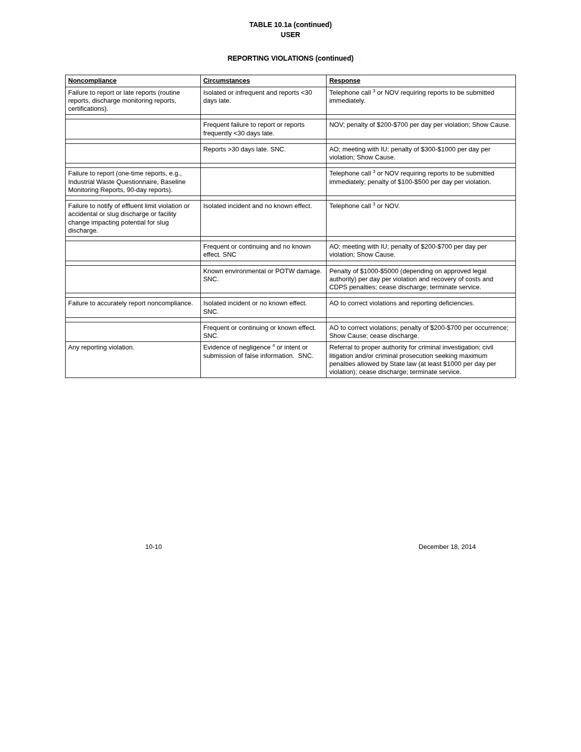TABLE 10.1a (continued)
USER
REPORTING VIOLATIONS (continued)
| Noncompliance | Circumstances | Response |
| --- | --- | --- |
| Failure to report or late reports (routine reports, discharge monitoring reports, certifications). | Isolated or infrequent and reports <30 days late. | Telephone call 3 or NOV requiring reports to be submitted immediately. |
| | Frequent failure to report or reports frequently <30 days late. | NOV; penalty of $200-$700 per day per violation; Show Cause. |
| | Reports >30 days late. SNC. | AO; meeting with IU; penalty of $300-$1000 per day per violation; Show Cause. |
| Failure to report (one-time reports, e.g., Industrial Waste Questionnaire, Baseline Monitoring Reports, 90-day reports). | | Telephone call 3 or NOV requiring reports to be submitted immediately; penalty of $100-$500 per day per violation. |
| Failure to notify of effluent limit violation or accidental or slug discharge or facility change impacting potential for slug discharge. | Isolated incident and no known effect. | Telephone call 3 or NOV. |
| | Frequent or continuing and no known effect. SNC | AO; meeting with IU; penalty of $200-$700 per day per violation; Show Cause. |
| | Known environmental or POTW damage. SNC. | Penalty of $1000-$5000 (depending on approved legal authority) per day per violation and recovery of costs and CDPS penalties; cease discharge; terminate service. |
| Failure to accurately report noncompliance. | Isolated incident or no known effect. SNC. | AO to correct violations and reporting deficiencies. |
| | Frequent or continuing or known effect. SNC. | AO to correct violations; penalty of $200-$700 per occurrence; Show Cause; cease discharge. |
| Any reporting violation. | Evidence of negligence 4 or intent or submission of false information. SNC. | Referral to proper authority for criminal investigation; civil litigation and/or criminal prosecution seeking maximum penalties allowed by State law (at least $1000 per day per violation); cease discharge; terminate service. |
10-10 December 18, 2014